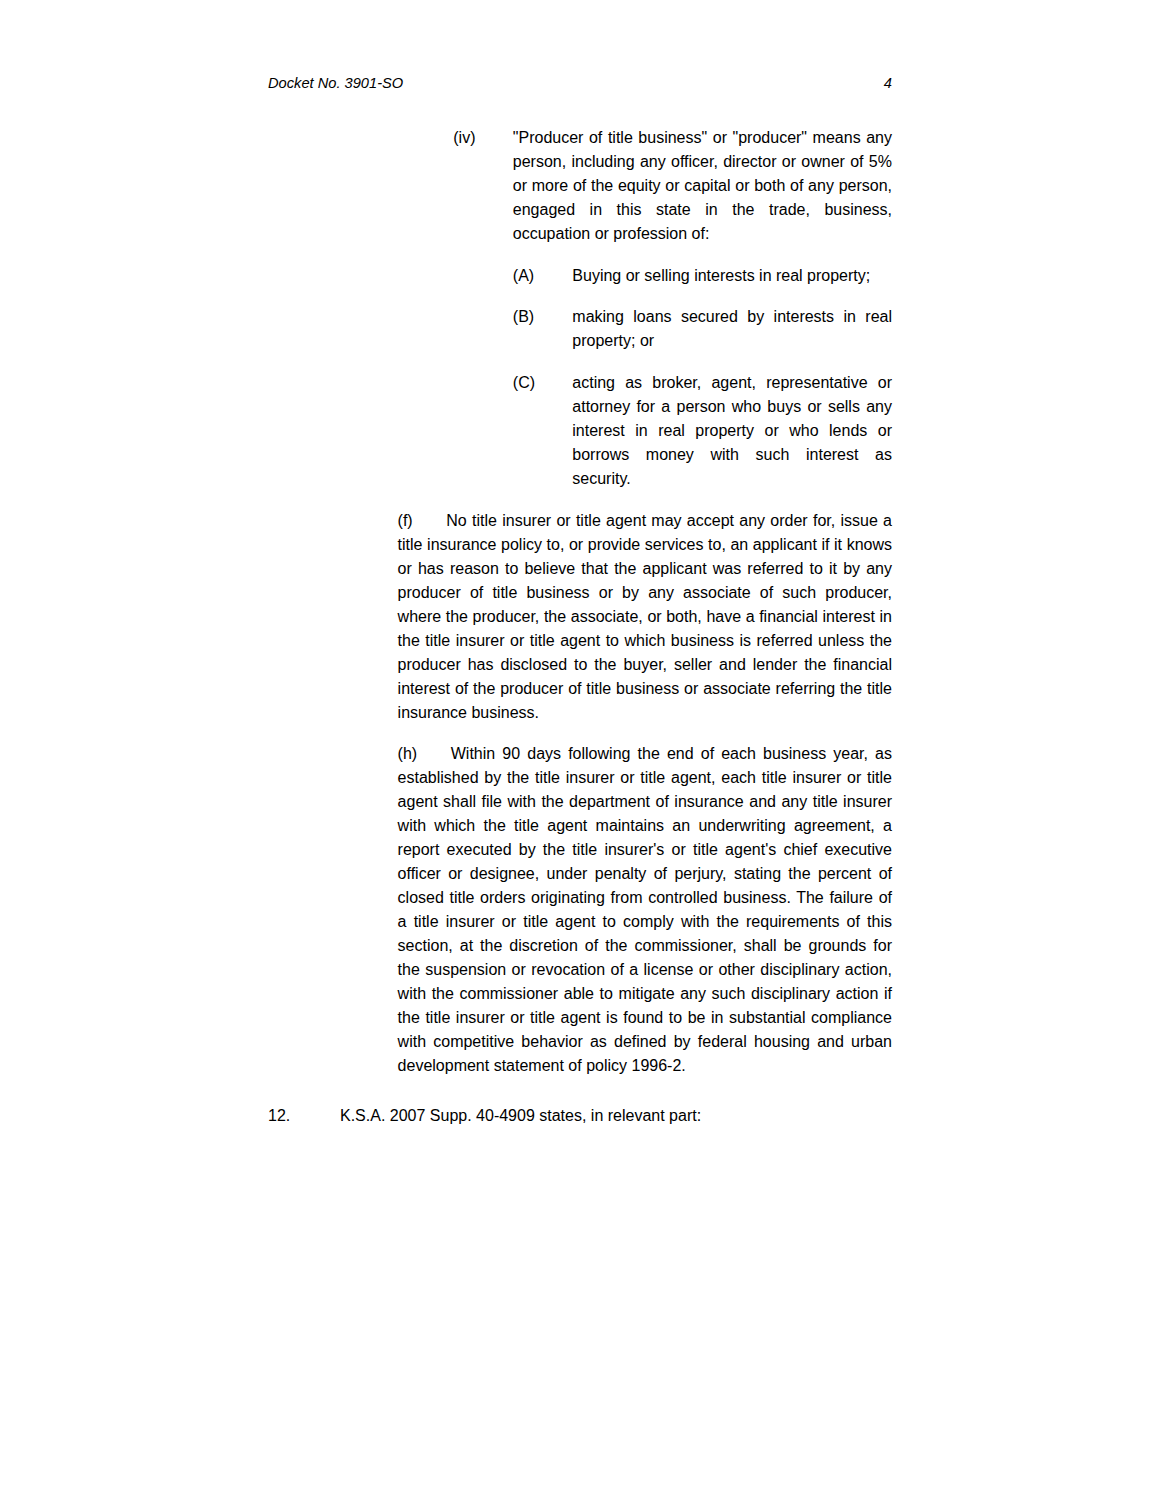Docket No. 3901-SO 4
(iv) "Producer of title business" or "producer" means any person, including any officer, director or owner of 5% or more of the equity or capital or both of any person, engaged in this state in the trade, business, occupation or profession of:
(A) Buying or selling interests in real property;
(B) making loans secured by interests in real property; or
(C) acting as broker, agent, representative or attorney for a person who buys or sells any interest in real property or who lends or borrows money with such interest as security.
(f) No title insurer or title agent may accept any order for, issue a title insurance policy to, or provide services to, an applicant if it knows or has reason to believe that the applicant was referred to it by any producer of title business or by any associate of such producer, where the producer, the associate, or both, have a financial interest in the title insurer or title agent to which business is referred unless the producer has disclosed to the buyer, seller and lender the financial interest of the producer of title business or associate referring the title insurance business.
(h) Within 90 days following the end of each business year, as established by the title insurer or title agent, each title insurer or title agent shall file with the department of insurance and any title insurer with which the title agent maintains an underwriting agreement, a report executed by the title insurer's or title agent's chief executive officer or designee, under penalty of perjury, stating the percent of closed title orders originating from controlled business. The failure of a title insurer or title agent to comply with the requirements of this section, at the discretion of the commissioner, shall be grounds for the suspension or revocation of a license or other disciplinary action, with the commissioner able to mitigate any such disciplinary action if the title insurer or title agent is found to be in substantial compliance with competitive behavior as defined by federal housing and urban development statement of policy 1996-2.
12. K.S.A. 2007 Supp. 40-4909 states, in relevant part: